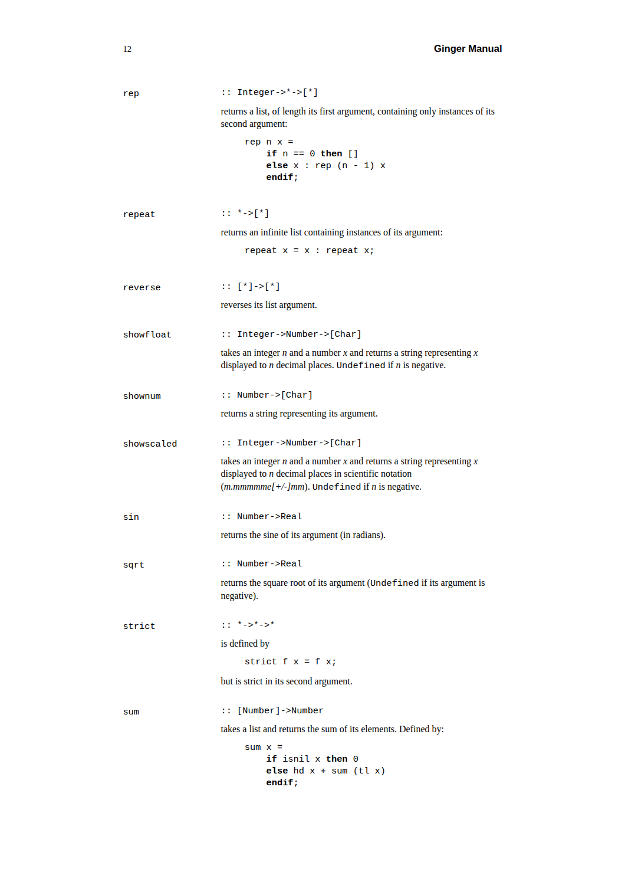12
Ginger Manual
rep
:: Integer->*->[*]
returns a list, of length its first argument, containing only instances of its second argument:
rep n x =
    if n == 0 then []
    else x : rep (n - 1) x
    endif;
repeat
:: *->[*]
returns an infinite list containing instances of its argument:
repeat x = x : repeat x;
reverse
:: [*]->[*]
reverses its list argument.
showfloat
:: Integer->Number->[Char]
takes an integer n and a number x and returns a string representing x displayed to n decimal places. Undefined if n is negative.
shownum
:: Number->[Char]
returns a string representing its argument.
showscaled
:: Integer->Number->[Char]
takes an integer n and a number x and returns a string representing x displayed to n decimal places in scientific notation (m.mmmmme[+/-]mm). Undefined if n is negative.
sin
:: Number->Real
returns the sine of its argument (in radians).
sqrt
:: Number->Real
returns the square root of its argument (Undefined if its argument is negative).
strict
:: *->*->*
is defined by
strict f x = f x;
but is strict in its second argument.
sum
:: [Number]->Number
takes a list and returns the sum of its elements. Defined by:
sum x =
    if isnil x then 0
    else hd x + sum (tl x)
    endif;